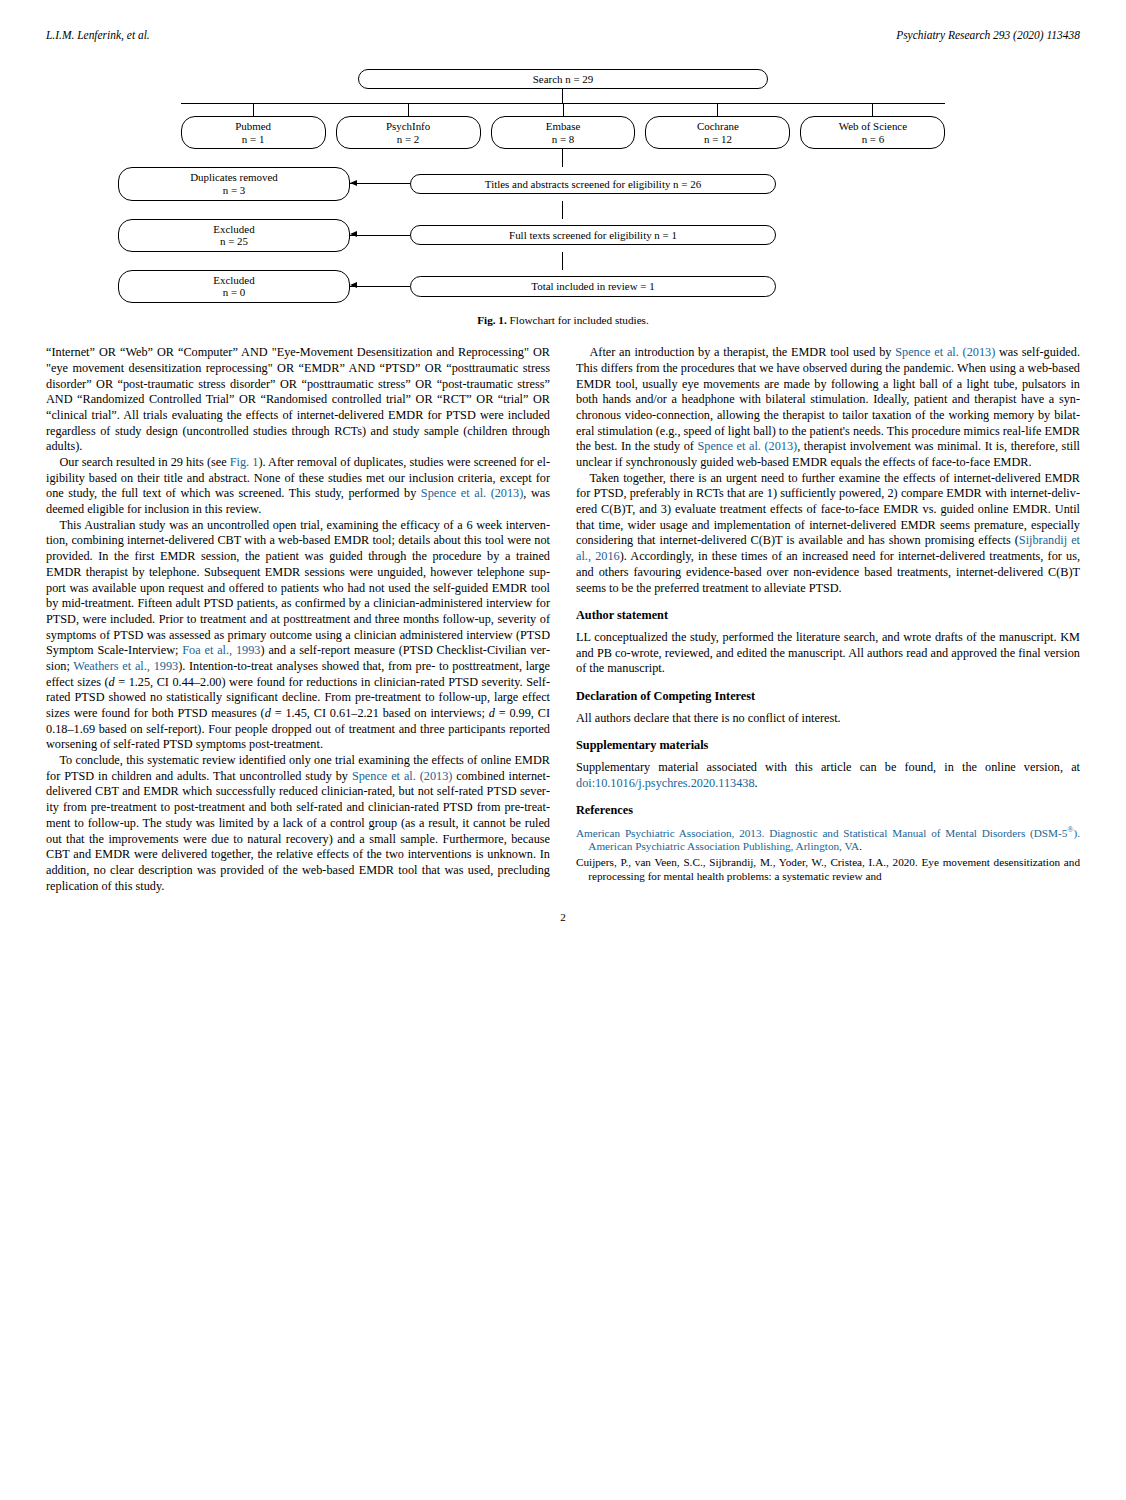L.I.M. Lenferink, et al.
Psychiatry Research 293 (2020) 113438
Search n = 29
Pubmed
n = 1
PsychInfo
n = 2
Embase
n = 8
Cochrane
n = 12
Web of Science
n = 6
Duplicates removed
n = 3
Titles and abstracts screened for eligibility n = 26
Excluded
n = 25
Full texts screened for eligibility n = 1
Excluded
n = 0
Total included in review = 1
Fig. 1. Flowchart for included studies.
“Internet” OR “Web” OR “Computer” AND "Eye-Movement Desensitization and Reprocessing" OR "eye movement desensitization reprocessing" OR “EMDR” AND “PTSD” OR “posttraumatic stress disorder” OR “post-traumatic stress disorder” OR “posttraumatic stress” OR “post-traumatic stress” AND “Randomized Controlled Trial” OR “Randomised controlled trial” OR “RCT” OR “trial” OR “clinical trial”. All trials evaluating the effects of internet-delivered EMDR for PTSD were included regardless of study design (uncontrolled studies through RCTs) and study sample (children through adults).
Our search resulted in 29 hits (see Fig. 1). After removal of duplicates, studies were screened for eligibility based on their title and abstract. None of these studies met our inclusion criteria, except for one study, the full text of which was screened. This study, performed by Spence et al. (2013), was deemed eligible for inclusion in this review.
This Australian study was an uncontrolled open trial, examining the efficacy of a 6 week intervention, combining internet-delivered CBT with a web-based EMDR tool; details about this tool were not provided. In the first EMDR session, the patient was guided through the procedure by a trained EMDR therapist by telephone. Subsequent EMDR sessions were unguided, however telephone support was available upon request and offered to patients who had not used the self-guided EMDR tool by mid-treatment. Fifteen adult PTSD patients, as confirmed by a clinician-administered interview for PTSD, were included. Prior to treatment and at posttreatment and three months follow-up, severity of symptoms of PTSD was assessed as primary outcome using a clinician administered interview (PTSD Symptom Scale-Interview; Foa et al., 1993) and a self-report measure (PTSD Checklist-Civilian version; Weathers et al., 1993). Intention-to-treat analyses showed that, from pre- to posttreatment, large effect sizes (d = 1.25, CI 0.44–2.00) were found for reductions in clinician-rated PTSD severity. Self-rated PTSD showed no statistically significant decline. From pre-treatment to follow-up, large effect sizes were found for both PTSD measures (d = 1.45, CI 0.61–2.21 based on interviews; d = 0.99, CI 0.18–1.69 based on self-report). Four people dropped out of treatment and three participants reported worsening of self-rated PTSD symptoms post-treatment.
To conclude, this systematic review identified only one trial examining the effects of online EMDR for PTSD in children and adults. That uncontrolled study by Spence et al. (2013) combined internet-delivered CBT and EMDR which successfully reduced clinician-rated, but not self-rated PTSD severity from pre-treatment to post-treatment and both self-rated and clinician-rated PTSD from pre-treatment to follow-up. The study was limited by a lack of a control group (as a result, it cannot be ruled out that the improvements were due to natural recovery) and a small sample. Furthermore, because CBT and EMDR were delivered together, the relative effects of the two interventions is unknown. In addition, no clear description was provided of the web-based EMDR tool that was used, precluding replication of this study.
After an introduction by a therapist, the EMDR tool used by Spence et al. (2013) was self-guided. This differs from the procedures that we have observed during the pandemic. When using a web-based EMDR tool, usually eye movements are made by following a light ball of a light tube, pulsators in both hands and/or a headphone with bilateral stimulation. Ideally, patient and therapist have a synchronous video-connection, allowing the therapist to tailor taxation of the working memory by bilateral stimulation (e.g., speed of light ball) to the patient's needs. This procedure mimics real-life EMDR the best. In the study of Spence et al. (2013), therapist involvement was minimal. It is, therefore, still unclear if synchronously guided web-based EMDR equals the effects of face-to-face EMDR.
Taken together, there is an urgent need to further examine the effects of internet-delivered EMDR for PTSD, preferably in RCTs that are 1) sufficiently powered, 2) compare EMDR with internet-delivered C(B)T, and 3) evaluate treatment effects of face-to-face EMDR vs. guided online EMDR. Until that time, wider usage and implementation of internet-delivered EMDR seems premature, especially considering that internet-delivered C(B)T is available and has shown promising effects (Sijbrandij et al., 2016). Accordingly, in these times of an increased need for internet-delivered treatments, for us, and others favouring evidence-based over non-evidence based treatments, internet-delivered C(B)T seems to be the preferred treatment to alleviate PTSD.
Author statement
LL conceptualized the study, performed the literature search, and wrote drafts of the manuscript. KM and PB co-wrote, reviewed, and edited the manuscript. All authors read and approved the final version of the manuscript.
Declaration of Competing Interest
All authors declare that there is no conflict of interest.
Supplementary materials
Supplementary material associated with this article can be found, in the online version, at doi:10.1016/j.psychres.2020.113438.
References
American Psychiatric Association, 2013. Diagnostic and Statistical Manual of Mental Disorders (DSM-5®). American Psychiatric Association Publishing, Arlington, VA.
Cuijpers, P., van Veen, S.C., Sijbrandij, M., Yoder, W., Cristea, I.A., 2020. Eye movement desensitization and reprocessing for mental health problems: a systematic review and
2